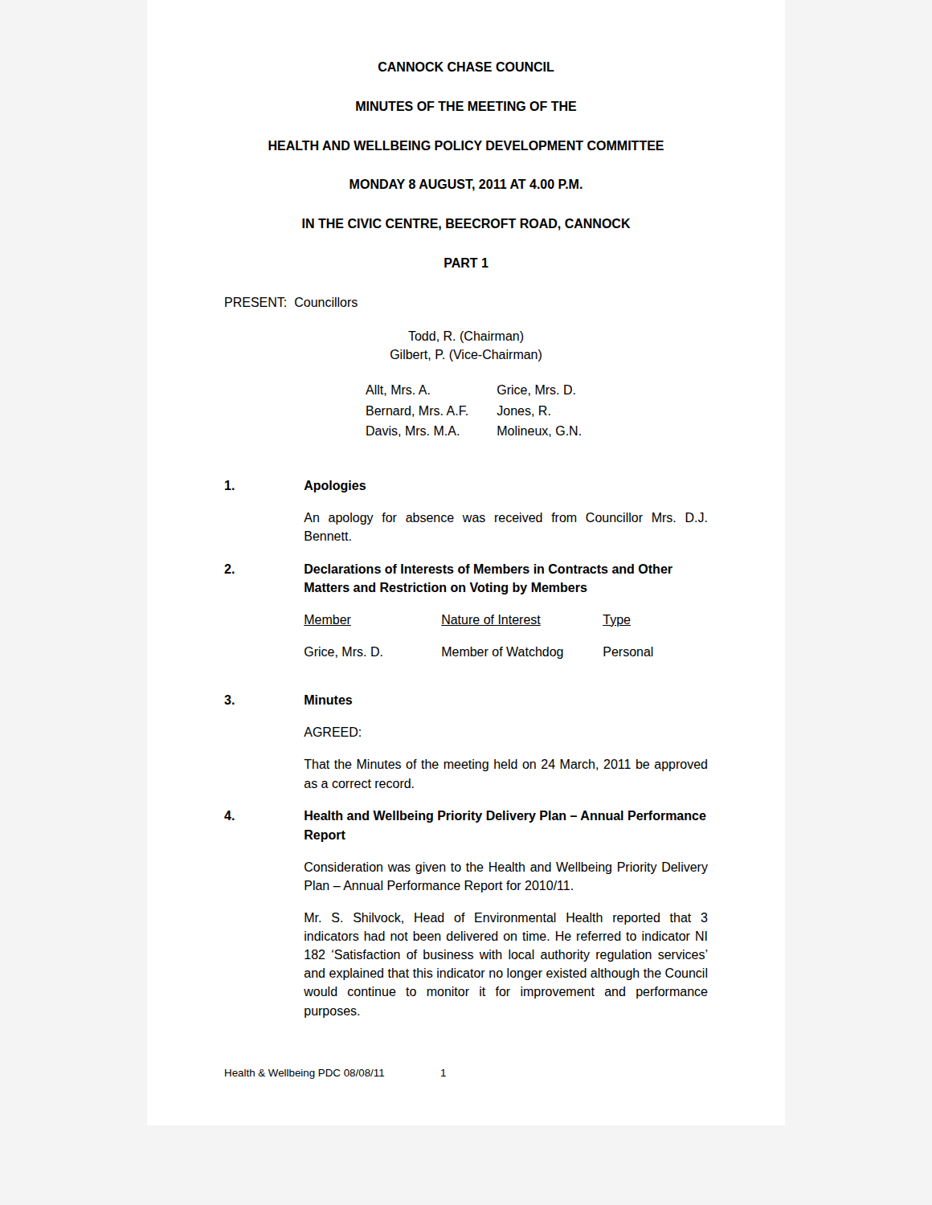CANNOCK CHASE COUNCIL
MINUTES OF THE MEETING OF THE
HEALTH AND WELLBEING POLICY DEVELOPMENT COMMITTEE
MONDAY 8 AUGUST, 2011 AT 4.00 P.M.
IN THE CIVIC CENTRE, BEECROFT ROAD, CANNOCK
PART 1
PRESENT: Councillors
Todd, R. (Chairman)
Gilbert, P. (Vice-Chairman)
| Allt, Mrs. A. | Grice, Mrs. D. |
| Bernard, Mrs. A.F. | Jones, R. |
| Davis, Mrs. M.A. | Molineux, G.N. |
1.
Apologies
An apology for absence was received from Councillor Mrs. D.J. Bennett.
2.
Declarations of Interests of Members in Contracts and Other Matters and Restriction on Voting by Members
| Member | Nature of Interest | Type |
| --- | --- | --- |
| Grice, Mrs. D. | Member of Watchdog | Personal |
3.
Minutes
AGREED:
That the Minutes of the meeting held on 24 March, 2011 be approved as a correct record.
4.
Health and Wellbeing Priority Delivery Plan – Annual Performance Report
Consideration was given to the Health and Wellbeing Priority Delivery Plan – Annual Performance Report for 2010/11.
Mr. S. Shilvock, Head of Environmental Health reported that 3 indicators had not been delivered on time. He referred to indicator NI 182 ‘Satisfaction of business with local authority regulation services’ and explained that this indicator no longer existed although the Council would continue to monitor it for improvement and performance purposes.
Health & Wellbeing PDC 08/08/11 1